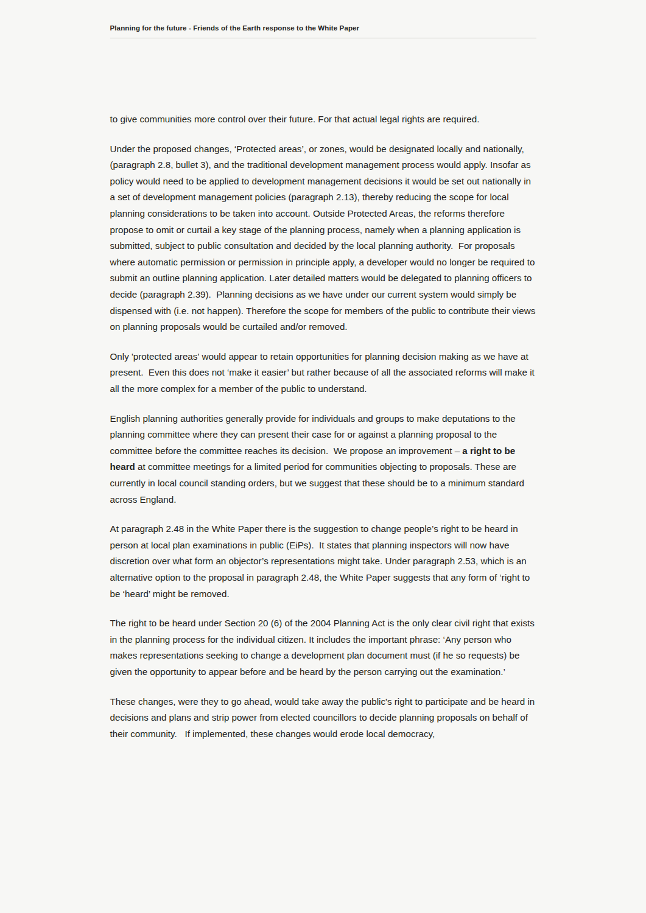Planning for the future - Friends of the Earth response to the White Paper
to give communities more control over their future. For that actual legal rights are required.
Under the proposed changes, ‘Protected areas’, or zones, would be designated locally and nationally, (paragraph 2.8, bullet 3), and the traditional development management process would apply. Insofar as policy would need to be applied to development management decisions it would be set out nationally in a set of development management policies (paragraph 2.13), thereby reducing the scope for local planning considerations to be taken into account. Outside Protected Areas, the reforms therefore propose to omit or curtail a key stage of the planning process, namely when a planning application is submitted, subject to public consultation and decided by the local planning authority. For proposals where automatic permission or permission in principle apply, a developer would no longer be required to submit an outline planning application. Later detailed matters would be delegated to planning officers to decide (paragraph 2.39). Planning decisions as we have under our current system would simply be dispensed with (i.e. not happen). Therefore the scope for members of the public to contribute their views on planning proposals would be curtailed and/or removed.
Only 'protected areas' would appear to retain opportunities for planning decision making as we have at present. Even this does not ‘make it easier’ but rather because of all the associated reforms will make it all the more complex for a member of the public to understand.
English planning authorities generally provide for individuals and groups to make deputations to the planning committee where they can present their case for or against a planning proposal to the committee before the committee reaches its decision. We propose an improvement – a right to be heard at committee meetings for a limited period for communities objecting to proposals. These are currently in local council standing orders, but we suggest that these should be to a minimum standard across England.
At paragraph 2.48 in the White Paper there is the suggestion to change people’s right to be heard in person at local plan examinations in public (EiPs). It states that planning inspectors will now have discretion over what form an objector’s representations might take. Under paragraph 2.53, which is an alternative option to the proposal in paragraph 2.48, the White Paper suggests that any form of ‘right to be ‘heard’ might be removed.
The right to be heard under Section 20 (6) of the 2004 Planning Act is the only clear civil right that exists in the planning process for the individual citizen. It includes the important phrase: ‘Any person who makes representations seeking to change a development plan document must (if he so requests) be given the opportunity to appear before and be heard by the person carrying out the examination.’
These changes, were they to go ahead, would take away the public's right to participate and be heard in decisions and plans and strip power from elected councillors to decide planning proposals on behalf of their community. If implemented, these changes would erode local democracy,